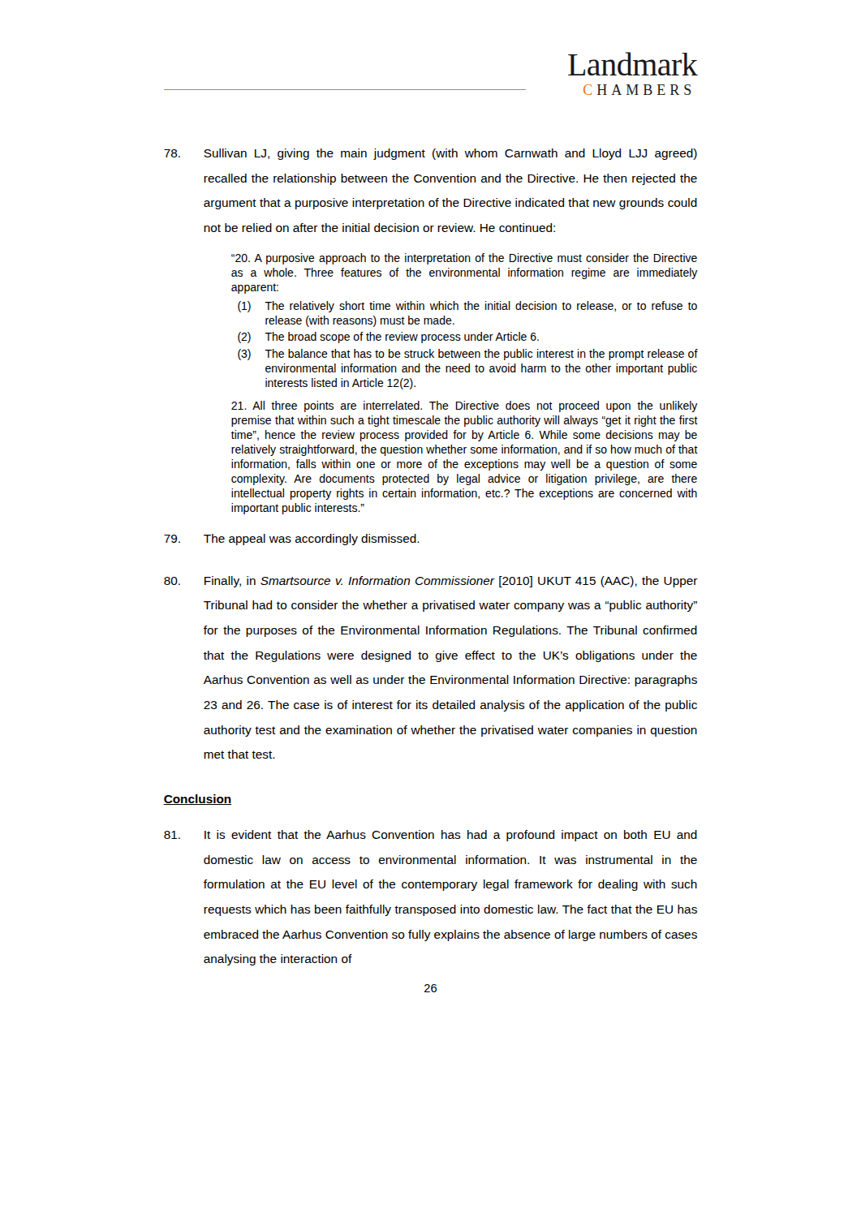Landmark
CHAMBERS
78. Sullivan LJ, giving the main judgment (with whom Carnwath and Lloyd LJJ agreed) recalled the relationship between the Convention and the Directive. He then rejected the argument that a purposive interpretation of the Directive indicated that new grounds could not be relied on after the initial decision or review. He continued:
“20. A purposive approach to the interpretation of the Directive must consider the Directive as a whole. Three features of the environmental information regime are immediately apparent:
(1) The relatively short time within which the initial decision to release, or to refuse to release (with reasons) must be made.
(2) The broad scope of the review process under Article 6.
(3) The balance that has to be struck between the public interest in the prompt release of environmental information and the need to avoid harm to the other important public interests listed in Article 12(2).
21. All three points are interrelated. The Directive does not proceed upon the unlikely premise that within such a tight timescale the public authority will always “get it right the first time”, hence the review process provided for by Article 6. While some decisions may be relatively straightforward, the question whether some information, and if so how much of that information, falls within one or more of the exceptions may well be a question of some complexity. Are documents protected by legal advice or litigation privilege, are there intellectual property rights in certain information, etc.? The exceptions are concerned with important public interests.”
79. The appeal was accordingly dismissed.
80. Finally, in Smartsource v. Information Commissioner [2010] UKUT 415 (AAC), the Upper Tribunal had to consider the whether a privatised water company was a “public authority” for the purposes of the Environmental Information Regulations. The Tribunal confirmed that the Regulations were designed to give effect to the UK’s obligations under the Aarhus Convention as well as under the Environmental Information Directive: paragraphs 23 and 26. The case is of interest for its detailed analysis of the application of the public authority test and the examination of whether the privatised water companies in question met that test.
Conclusion
81. It is evident that the Aarhus Convention has had a profound impact on both EU and domestic law on access to environmental information. It was instrumental in the formulation at the EU level of the contemporary legal framework for dealing with such requests which has been faithfully transposed into domestic law. The fact that the EU has embraced the Aarhus Convention so fully explains the absence of large numbers of cases analysing the interaction of
26